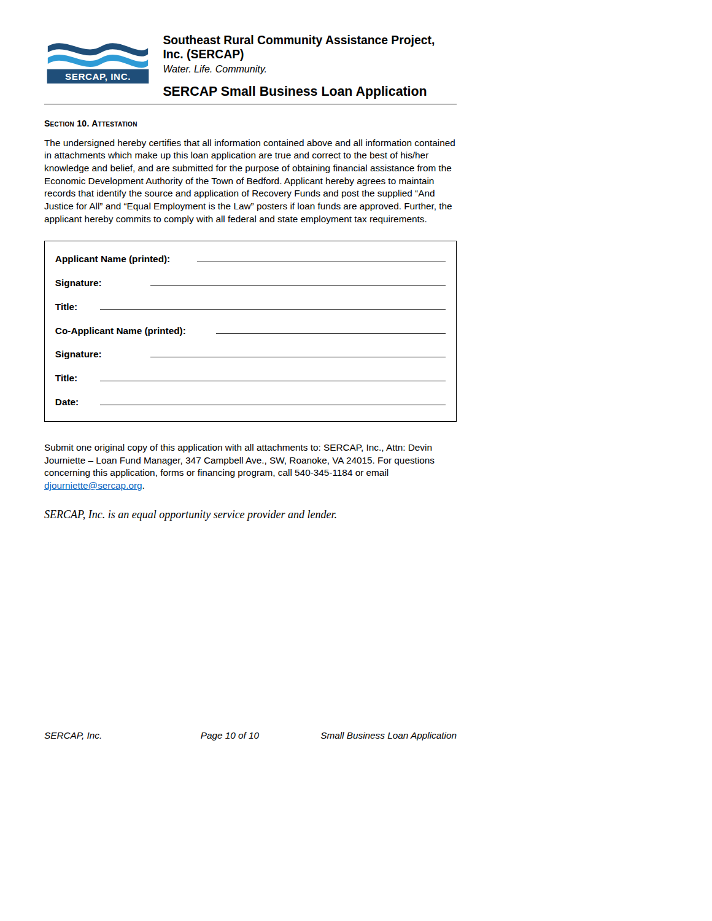SERCAP, INC.
Southeast Rural Community Assistance Project, Inc. (SERCAP)
Water. Life. Community.
SERCAP Small Business Loan Application
Section 10. Attestation
The undersigned hereby certifies that all information contained above and all information contained in attachments which make up this loan application are true and correct to the best of his/her knowledge and belief, and are submitted for the purpose of obtaining financial assistance from the Economic Development Authority of the Town of Bedford. Applicant hereby agrees to maintain records that identify the source and application of Recovery Funds and post the supplied “And Justice for All” and “Equal Employment is the Law” posters if loan funds are approved. Further, the applicant hereby commits to comply with all federal and state employment tax requirements.
Applicant Name (printed):
Signature:
Title:
Co-Applicant Name (printed):
Signature:
Title:
Date:
Submit one original copy of this application with all attachments to: SERCAP, Inc., Attn: Devin Journiette – Loan Fund Manager, 347 Campbell Ave., SW, Roanoke, VA 24015. For questions concerning this application, forms or financing program, call 540-345-1184 or email djourniette@sercap.org.
SERCAP, Inc. is an equal opportunity service provider and lender.
SERCAP, Inc.
Page 10 of 10
Small Business Loan Application